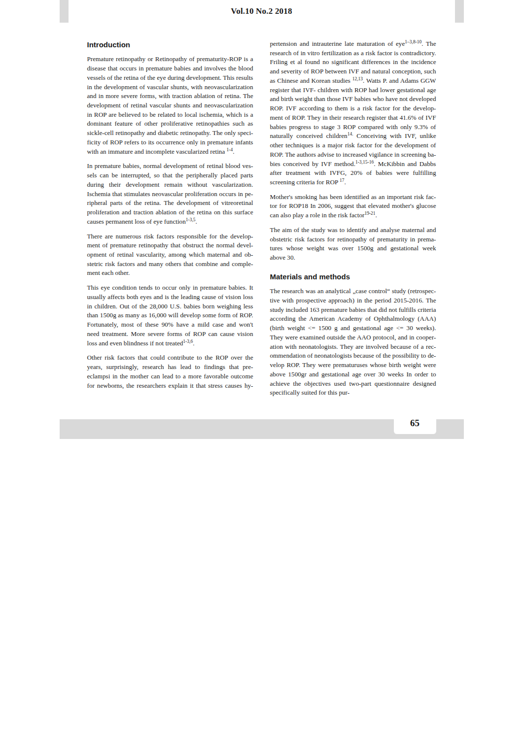Vol.10 No.2 2018
Introduction
Premature retinopathy or Retinopathy of prematurity-ROP is a disease that occurs in premature babies and involves the blood vessels of the retina of the eye during development. This results in the development of vascular shunts, with neovascularization and in more severe forms, with traction ablation of retina. The development of retinal vascular shunts and neovascularization in ROP are believed to be related to local ischemia, which is a dominant feature of other proliferative retinopathies such as sickle-cell retinopathy and diabetic retinopathy. The only specificity of ROP refers to its occurrence only in premature infants with an immature and incomplete vascularized retina 1-4.
In premature babies, normal development of retinal blood vessels can be interrupted, so that the peripherally placed parts during their development remain without vascularization. Ischemia that stimulates neovascular proliferation occurs in peripheral parts of the retina. The development of vitreoretinal proliferation and traction ablation of the retina on this surface causes permanent loss of eye function1-3,5.
There are numerous risk factors responsible for the development of premature retinopathy that obstruct the normal development of retinal vascularity, among which maternal and obstetric risk factors and many others that combine and complement each other.
This eye condition tends to occur only in premature babies. It usually affects both eyes and is the leading cause of vision loss in children. Out of the 28,000 U.S. babies born weighing less than 1500g as many as 16,000 will develop some form of ROP. Fortunately, most of these 90% have a mild case and won't need treatment. More severe forms of ROP can cause vision loss and even blindness if not treated1-3,6.
Other risk factors that could contribute to the ROP over the years, surprisingly, research has lead to findings that pre-eclampsi in the mother can lead to a more favorable outcome for newborns, the researchers explain it that stress causes hypertension and intrauterine late maturation of eye1–3,8-10. The research of in vitro fertilization as a risk factor is contradictory. Friling et al found no significant differences in the incidence and severity of ROP between IVF and natural conception, such as Chinese and Korean studies 12,13. Watts P. and Adams GGW register that IVF- children with ROP had lower gestational age and birth weight than those IVF babies who have not developed ROP. IVF according to them is a risk factor for the development of ROP. They in their research register that 41.6% of IVF babies progress to stage 3 ROP compared with only 9.3% of naturally conceived children14. Conceiving with IVF, unlike other techniques is a major risk factor for the development of ROP. The authors advise to increased vigilance in screening babies conceived by IVF method.1-3,15-16. McKibbin and Dabbs after treatment with IVFG, 20% of babies were fulfilling screening criteria for ROP 17.
Mother's smoking has been identified as an important risk factor for ROP18 In 2006, suggest that elevated mother's glucose can also play a role in the risk factor19-21.
The aim of the study was to identify and analyse maternal and obstetric risk factors for retinopathy of prematurity in prematures whose weight was over 1500g and gestational week above 30.
Materials and methods
The research was an analytical „case control“ study (retrospective with prospective approach) in the period 2015-2016. The study included 163 premature babies that did not fulfills criteria according the American Academy of Ophthalmology (AAA) (birth weight <= 1500 g and gestational age <= 30 weeks). They were examined outside the AAO protocol, and in cooperation with neonatologists. They are involved because of a recommendation of neonatologists because of the possibility to develop ROP. They were prematuruses whose birth weight were above 1500gr and gestational age over 30 weeks In order to achieve the objectives used two-part questionnaire designed specifically suited for this pur-
65